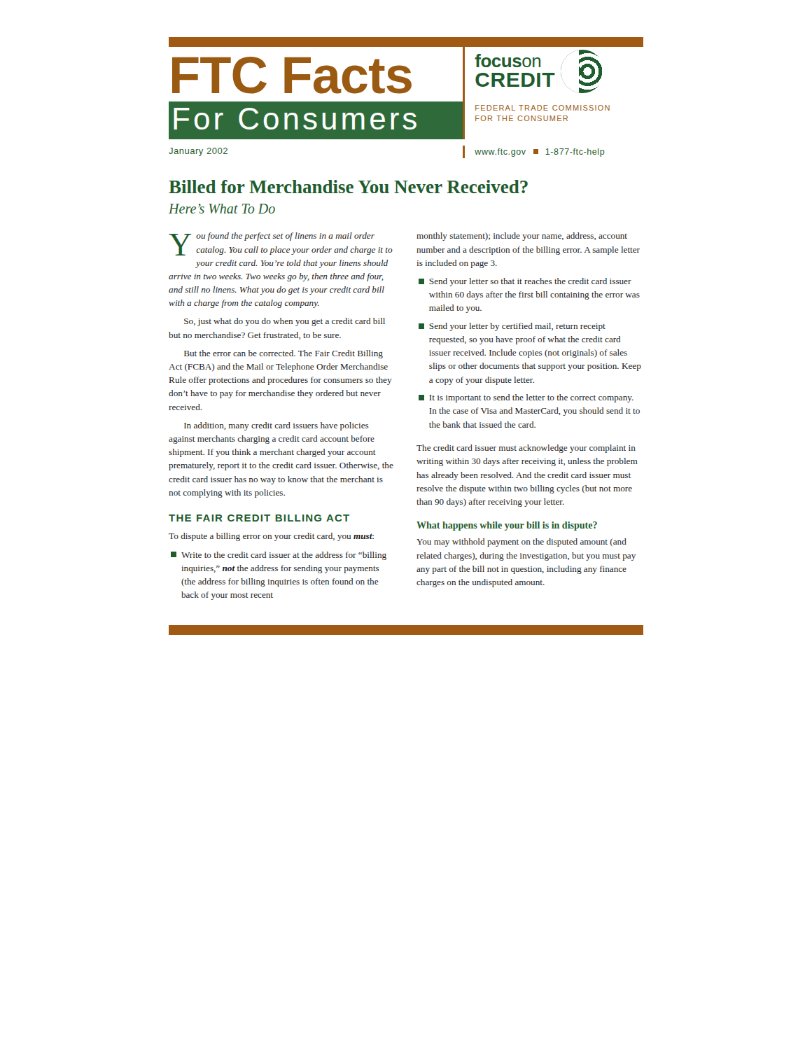FTC Facts
For Consumers
focuson CREDIT
Federal Trade Commission
For The Consumer
January 2002
www.ftc.gov 1-877-ftc-help
Billed for Merchandise You Never Received?
Here’s What To Do
You found the perfect set of linens in a mail order catalog. You call to place your order and charge it to your credit card. You’re told that your linens should arrive in two weeks. Two weeks go by, then three and four, and still no linens. What you do get is your credit card bill with a charge from the catalog company.
So, just what do you do when you get a credit card bill but no merchandise? Get frustrated, to be sure.
But the error can be corrected. The Fair Credit Billing Act (FCBA) and the Mail or Telephone Order Merchandise Rule offer protections and procedures for consumers so they don’t have to pay for merchandise they ordered but never received.
In addition, many credit card issuers have policies against merchants charging a credit card account before shipment. If you think a merchant charged your account prematurely, report it to the credit card issuer. Otherwise, the credit card issuer has no way to know that the merchant is not complying with its policies.
The Fair Credit Billing Act
To dispute a billing error on your credit card, you must:
Write to the credit card issuer at the address for “billing inquiries,” not the address for sending your payments (the address for billing inquiries is often found on the back of your most recent
monthly statement); include your name, address, account number and a description of the billing error. A sample letter is included on page 3.
Send your letter so that it reaches the credit card issuer within 60 days after the first bill containing the error was mailed to you.
Send your letter by certified mail, return receipt requested, so you have proof of what the credit card issuer received. Include copies (not originals) of sales slips or other documents that support your position. Keep a copy of your dispute letter.
It is important to send the letter to the correct company. In the case of Visa and MasterCard, you should send it to the bank that issued the card.
The credit card issuer must acknowledge your complaint in writing within 30 days after receiving it, unless the problem has already been resolved. And the credit card issuer must resolve the dispute within two billing cycles (but not more than 90 days) after receiving your letter.
What happens while your bill is in dispute?
You may withhold payment on the disputed amount (and related charges), during the investigation, but you must pay any part of the bill not in question, including any finance charges on the undisputed amount.